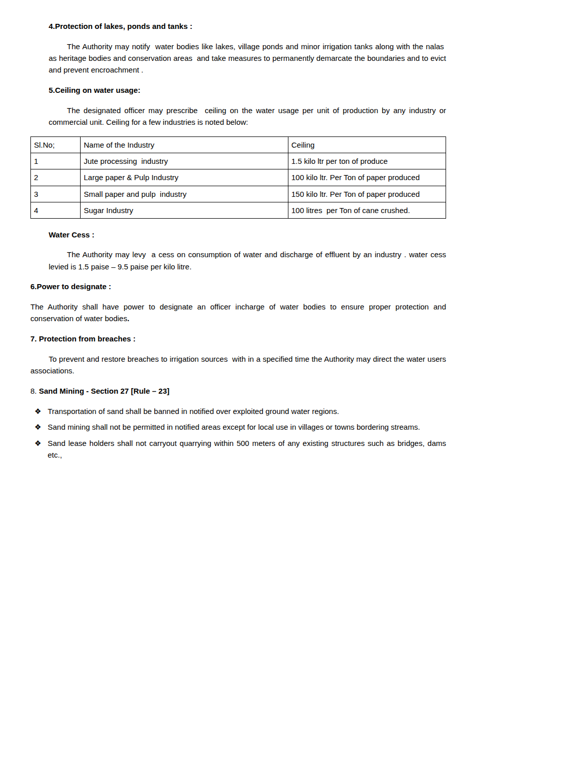4.Protection of lakes, ponds and tanks :
The Authority may notify water bodies like lakes, village ponds and minor irrigation tanks along with the nalas as heritage bodies and conservation areas and take measures to permanently demarcate the boundaries and to evict and prevent encroachment .
5.Ceiling on water usage:
The designated officer may prescribe ceiling on the water usage per unit of production by any industry or commercial unit. Ceiling for a few industries is noted below:
| Sl.No; | Name of the Industry | Ceiling |
| 1 | Jute processing industry | 1.5 kilo ltr per ton of produce |
| 2 | Large paper & Pulp Industry | 100 kilo ltr. Per Ton of paper produced |
| 3 | Small paper and pulp industry | 150 kilo ltr. Per Ton of paper produced |
| 4 | Sugar Industry | 100 litres per Ton of cane crushed. |
Water Cess :
The Authority may levy a cess on consumption of water and discharge of effluent by an industry . water cess levied is 1.5 paise – 9.5 paise per kilo litre.
6.Power to designate :
The Authority shall have power to designate an officer incharge of water bodies to ensure proper protection and conservation of water bodies.
7. Protection from breaches :
To prevent and restore breaches to irrigation sources with in a specified time the Authority may direct the water users associations.
8. Sand Mining - Section 27 [Rule – 23]
Transportation of sand shall be banned in notified over exploited ground water regions.
Sand mining shall not be permitted in notified areas except for local use in villages or towns bordering streams.
Sand lease holders shall not carryout quarrying within 500 meters of any existing structures such as bridges, dams etc.,